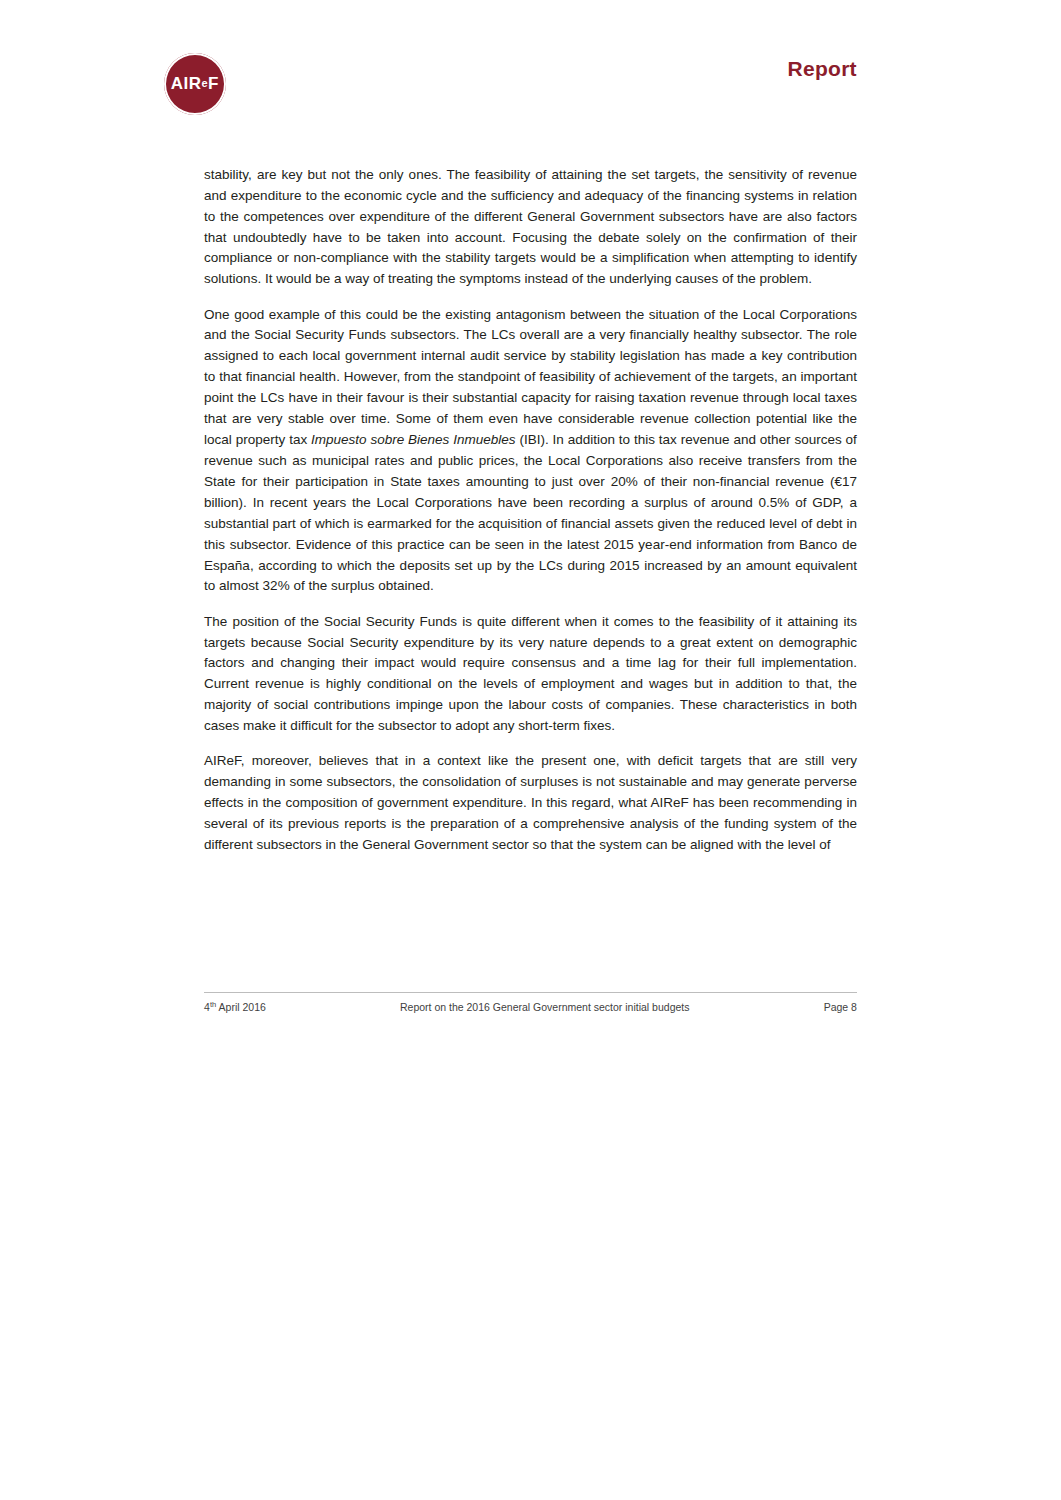AIRe F
Report
stability, are key but not the only ones. The feasibility of attaining the set targets, the sensitivity of revenue and expenditure to the economic cycle and the sufficiency and adequacy of the financing systems in relation to the competences over expenditure of the different General Government subsectors have are also factors that undoubtedly have to be taken into account. Focusing the debate solely on the confirmation of their compliance or non-compliance with the stability targets would be a simplification when attempting to identify solutions. It would be a way of treating the symptoms instead of the underlying causes of the problem.
One good example of this could be the existing antagonism between the situation of the Local Corporations and the Social Security Funds subsectors. The LCs overall are a very financially healthy subsector. The role assigned to each local government internal audit service by stability legislation has made a key contribution to that financial health. However, from the standpoint of feasibility of achievement of the targets, an important point the LCs have in their favour is their substantial capacity for raising taxation revenue through local taxes that are very stable over time. Some of them even have considerable revenue collection potential like the local property tax Impuesto sobre Bienes Inmuebles (IBI). In addition to this tax revenue and other sources of revenue such as municipal rates and public prices, the Local Corporations also receive transfers from the State for their participation in State taxes amounting to just over 20% of their non-financial revenue (€17 billion). In recent years the Local Corporations have been recording a surplus of around 0.5% of GDP, a substantial part of which is earmarked for the acquisition of financial assets given the reduced level of debt in this subsector. Evidence of this practice can be seen in the latest 2015 year-end information from Banco de España, according to which the deposits set up by the LCs during 2015 increased by an amount equivalent to almost 32% of the surplus obtained.
The position of the Social Security Funds is quite different when it comes to the feasibility of it attaining its targets because Social Security expenditure by its very nature depends to a great extent on demographic factors and changing their impact would require consensus and a time lag for their full implementation. Current revenue is highly conditional on the levels of employment and wages but in addition to that, the majority of social contributions impinge upon the labour costs of companies. These characteristics in both cases make it difficult for the subsector to adopt any short-term fixes.
AIReF, moreover, believes that in a context like the present one, with deficit targets that are still very demanding in some subsectors, the consolidation of surpluses is not sustainable and may generate perverse effects in the composition of government expenditure. In this regard, what AIReF has been recommending in several of its previous reports is the preparation of a comprehensive analysis of the funding system of the different subsectors in the General Government sector so that the system can be aligned with the level of
4th April 2016
Report on the 2016 General Government sector initial budgets
Page 8